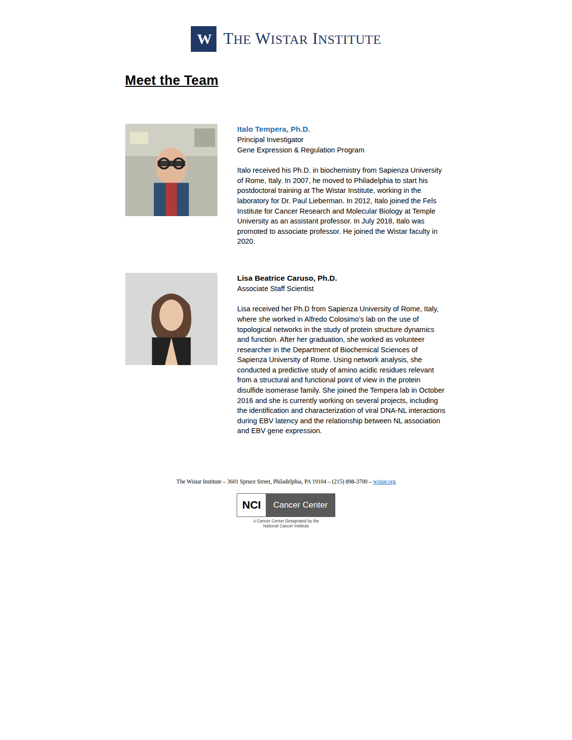W
THE WISTAR INSTITUTE
Meet the Team
Italo Tempera, Ph.D.
Principal Investigator
Gene Expression & Regulation Program
Italo received his Ph.D. in biochemistry from Sapienza University of Rome, Italy. In 2007, he moved to Philadelphia to start his postdoctoral training at The Wistar Institute, working in the laboratory for Dr. Paul Lieberman. In 2012, Italo joined the Fels Institute for Cancer Research and Molecular Biology at Temple University as an assistant professor. In July 2018, Italo was promoted to associate professor. He joined the Wistar faculty in 2020.
Lisa Beatrice Caruso, Ph.D.
Associate Staff Scientist
Lisa received her Ph.D from Sapienza University of Rome, Italy, where she worked in Alfredo Colosimo’s lab on the use of topological networks in the study of protein structure dynamics and function. After her graduation, she worked as volunteer researcher in the Department of Biochemical Sciences of Sapienza University of Rome. Using network analysis, she conducted a predictive study of amino acidic residues relevant from a structural and functional point of view in the protein disulfide isomerase family. She joined the Tempera lab in October 2016 and she is currently working on several projects, including the identification and characterization of viral DNA-NL interactions during EBV latency and the relationship between NL association and EBV gene expression.
The Wistar Institute – 3601 Spruce Street, Philadelphia, PA 19104 – (215) 898-3700 – wistar.org
NCI
Cancer Center
A Cancer Center Designated by the
National Cancer Institute